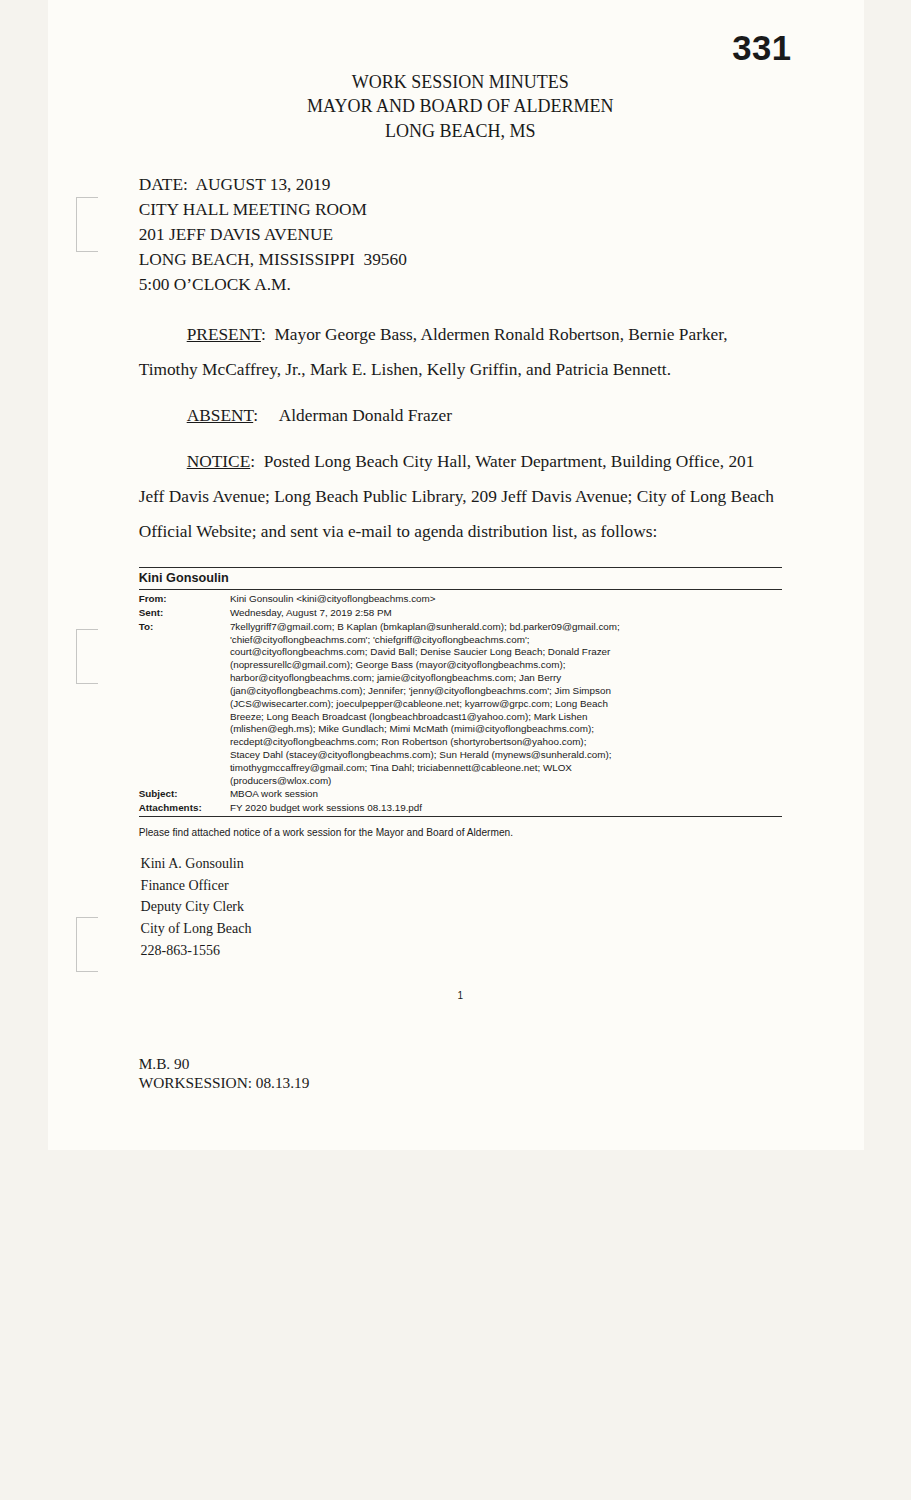331
WORK SESSION MINUTES
MAYOR AND BOARD OF ALDERMEN
LONG BEACH, MS
DATE: AUGUST 13, 2019
CITY HALL MEETING ROOM
201 JEFF DAVIS AVENUE
LONG BEACH, MISSISSIPPI 39560
5:00 O’CLOCK A.M.
PRESENT: Mayor George Bass, Aldermen Ronald Robertson, Bernie Parker, Timothy McCaffrey, Jr., Mark E. Lishen, Kelly Griffin, and Patricia Bennett.
ABSENT: Alderman Donald Frazer
NOTICE: Posted Long Beach City Hall, Water Department, Building Office, 201 Jeff Davis Avenue; Long Beach Public Library, 209 Jeff Davis Avenue; City of Long Beach Official Website; and sent via e-mail to agenda distribution list, as follows:
Kini Gonsoulin
| From: | Kini Gonsoulin <kini@cityoflongbeachms.com> |
| Sent: | Wednesday, August 7, 2019 2:58 PM |
| To: | 7kellygriff7@gmail.com; B Kaplan (bmkaplan@sunherald.com); bd.parker09@gmail.com; 'chief@cityoflongbeachms.com'; 'chiefgriff@cityoflongbeachms.com'; court@cityoflongbeachms.com; David Ball; Denise Saucier Long Beach; Donald Frazer (nopressurellc@gmail.com); George Bass (mayor@cityoflongbeachms.com); harbor@cityoflongbeachms.com; jamie@cityoflongbeachms.com; Jan Berry (jan@cityoflongbeachms.com); Jennifer; 'jenny@cityoflongbeachms.com'; Jim Simpson (JCS@wisecarter.com); joeculpepper@cableone.net; kyarrow@grpc.com; Long Beach Breeze; Long Beach Broadcast (longbeachbroadcast1@yahoo.com); Mark Lishen (mlishen@egh.ms); Mike Gundlach; Mimi McMath (mimi@cityoflongbeachms.com); recdept@cityoflongbeachms.com; Ron Robertson (shortyrobertson@yahoo.com); Stacey Dahl (stacey@cityoflongbeachms.com); Sun Herald (mynews@sunherald.com); timothygmccaffrey@gmail.com; Tina Dahl; triciabennett@cableone.net; WLOX (producers@wlox.com) |
| Subject: | MBOA work session |
| Attachments: | FY 2020 budget work sessions 08.13.19.pdf |
Please find attached notice of a work session for the Mayor and Board of Aldermen.
Kini A. Gonsoulin
Finance Officer
Deputy City Clerk
City of Long Beach
228-863-1556
1
M.B. 90
WORKSESSION: 08.13.19